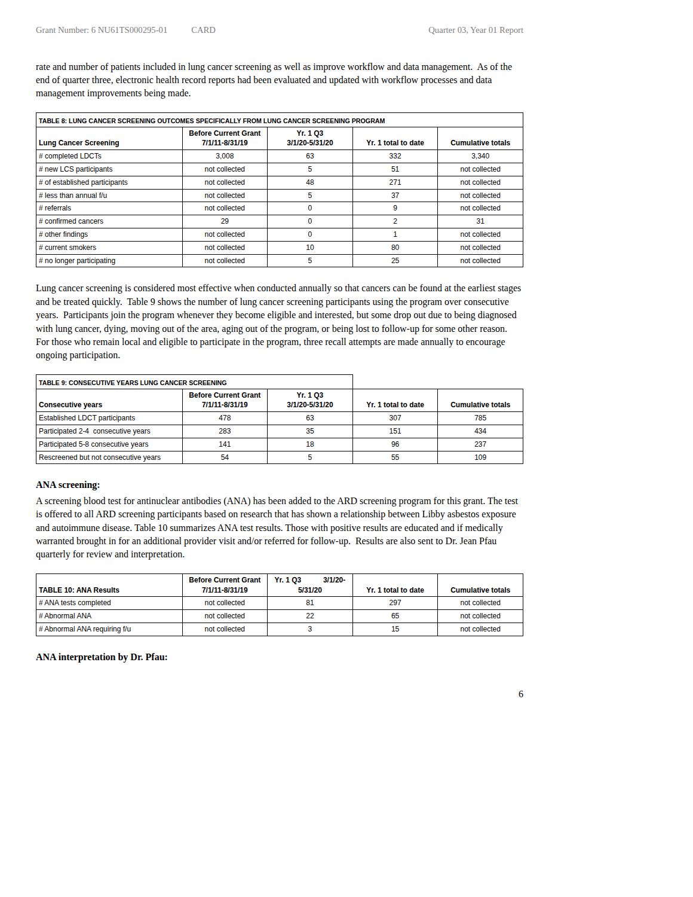Grant Number: 6 NU61TS000295-01 CARD Quarter 03, Year 01 Report
rate and number of patients included in lung cancer screening as well as improve workflow and data management. As of the end of quarter three, electronic health record reports had been evaluated and updated with workflow processes and data management improvements being made.
| Table 8: Lung Cancer Screening Outcomes specifically from Lung Cancer Screening Program |
| Lung Cancer Screening | Before Current Grant 7/1/11-8/31/19 | Yr. 1 Q3 3/1/20-5/31/20 | Yr. 1 total to date | Cumulative totals |
| # completed LDCTs | 3,008 | 63 | 332 | 3,340 |
| # new LCS participants | not collected | 5 | 51 | not collected |
| # of established participants | not collected | 48 | 271 | not collected |
| # less than annual f/u | not collected | 5 | 37 | not collected |
| # referrals | not collected | 0 | 9 | not collected |
| # confirmed cancers | 29 | 0 | 2 | 31 |
| # other findings | not collected | 0 | 1 | not collected |
| # current smokers | not collected | 10 | 80 | not collected |
| # no longer participating | not collected | 5 | 25 | not collected |
Lung cancer screening is considered most effective when conducted annually so that cancers can be found at the earliest stages and be treated quickly. Table 9 shows the number of lung cancer screening participants using the program over consecutive years. Participants join the program whenever they become eligible and interested, but some drop out due to being diagnosed with lung cancer, dying, moving out of the area, aging out of the program, or being lost to follow-up for some other reason. For those who remain local and eligible to participate in the program, three recall attempts are made annually to encourage ongoing participation.
| Table 9: Consecutive Years Lung Cancer Screening | | |
| Consecutive years | Before Current Grant 7/1/11-8/31/19 | Yr. 1 Q3 3/1/20-5/31/20 | Yr. 1 total to date | Cumulative totals |
| Established LDCT participants | 478 | 63 | 307 | 785 |
| Participated 2-4 consecutive years | 283 | 35 | 151 | 434 |
| Participated 5-8 consecutive years | 141 | 18 | 96 | 237 |
| Rescreened but not consecutive years | 54 | 5 | 55 | 109 |
ANA screening:
A screening blood test for antinuclear antibodies (ANA) has been added to the ARD screening program for this grant. The test is offered to all ARD screening participants based on research that has shown a relationship between Libby asbestos exposure and autoimmune disease. Table 10 summarizes ANA test results. Those with positive results are educated and if medically warranted brought in for an additional provider visit and/or referred for follow-up. Results are also sent to Dr. Jean Pfau quarterly for review and interpretation.
| TABLE 10: ANA Results | Before Current Grant 7/1/11-8/31/19 | Yr. 1 Q3 3/1/20-5/31/20 | Yr. 1 total to date | Cumulative totals |
| # ANA tests completed | not collected | 81 | 297 | not collected |
| # Abnormal ANA | not collected | 22 | 65 | not collected |
| # Abnormal ANA requiring f/u | not collected | 3 | 15 | not collected |
ANA interpretation by Dr. Pfau:
6